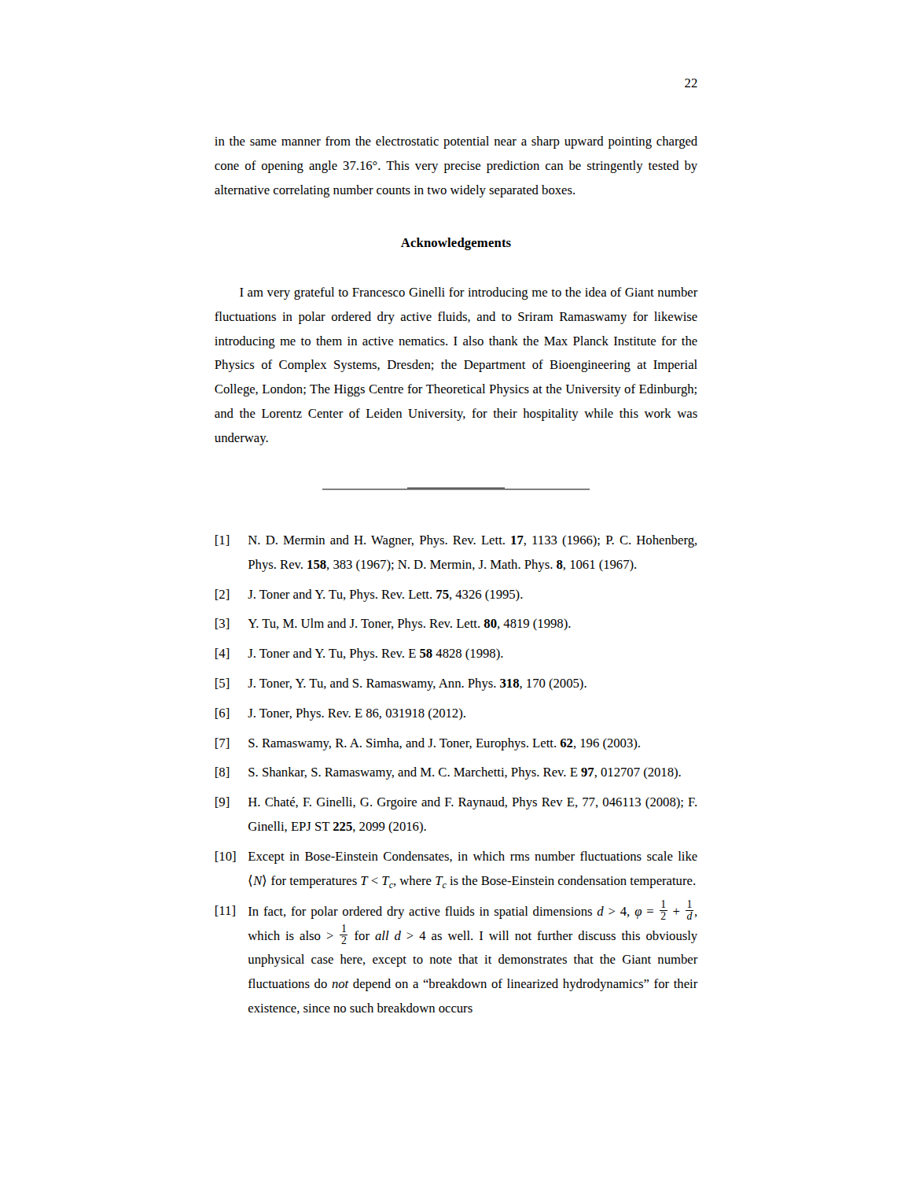22
in the same manner from the electrostatic potential near a sharp upward pointing charged cone of opening angle 37.16°. This very precise prediction can be stringently tested by alternative correlating number counts in two widely separated boxes.
Acknowledgements
I am very grateful to Francesco Ginelli for introducing me to the idea of Giant number fluctuations in polar ordered dry active fluids, and to Sriram Ramaswamy for likewise introducing me to them in active nematics. I also thank the Max Planck Institute for the Physics of Complex Systems, Dresden; the Department of Bioengineering at Imperial College, London; The Higgs Centre for Theoretical Physics at the University of Edinburgh; and the Lorentz Center of Leiden University, for their hospitality while this work was underway.
[1] N. D. Mermin and H. Wagner, Phys. Rev. Lett. 17, 1133 (1966); P. C. Hohenberg, Phys. Rev. 158, 383 (1967); N. D. Mermin, J. Math. Phys. 8, 1061 (1967).
[2] J. Toner and Y. Tu, Phys. Rev. Lett. 75, 4326 (1995).
[3] Y. Tu, M. Ulm and J. Toner, Phys. Rev. Lett. 80, 4819 (1998).
[4] J. Toner and Y. Tu, Phys. Rev. E 58 4828 (1998).
[5] J. Toner, Y. Tu, and S. Ramaswamy, Ann. Phys. 318, 170 (2005).
[6] J. Toner, Phys. Rev. E 86, 031918 (2012).
[7] S. Ramaswamy, R. A. Simha, and J. Toner, Europhys. Lett. 62, 196 (2003).
[8] S. Shankar, S. Ramaswamy, and M. C. Marchetti, Phys. Rev. E 97, 012707 (2018).
[9] H. Chaté, F. Ginelli, G. Grgoire and F. Raynaud, Phys Rev E, 77, 046113 (2008); F. Ginelli, EPJ ST 225, 2099 (2016).
[10] Except in Bose-Einstein Condensates, in which rms number fluctuations scale like ⟨N⟩ for temperatures T < Tc, where Tc is the Bose-Einstein condensation temperature.
[11] In fact, for polar ordered dry active fluids in spatial dimensions d > 4, φ = 12 + 1 d, which is also > 12 for all d > 4 as well. I will not further discuss this obviously unphysical case here, except to note that it demonstrates that the Giant number fluctuations do not depend on a “breakdown of linearized hydrodynamics” for their existence, since no such breakdown occurs